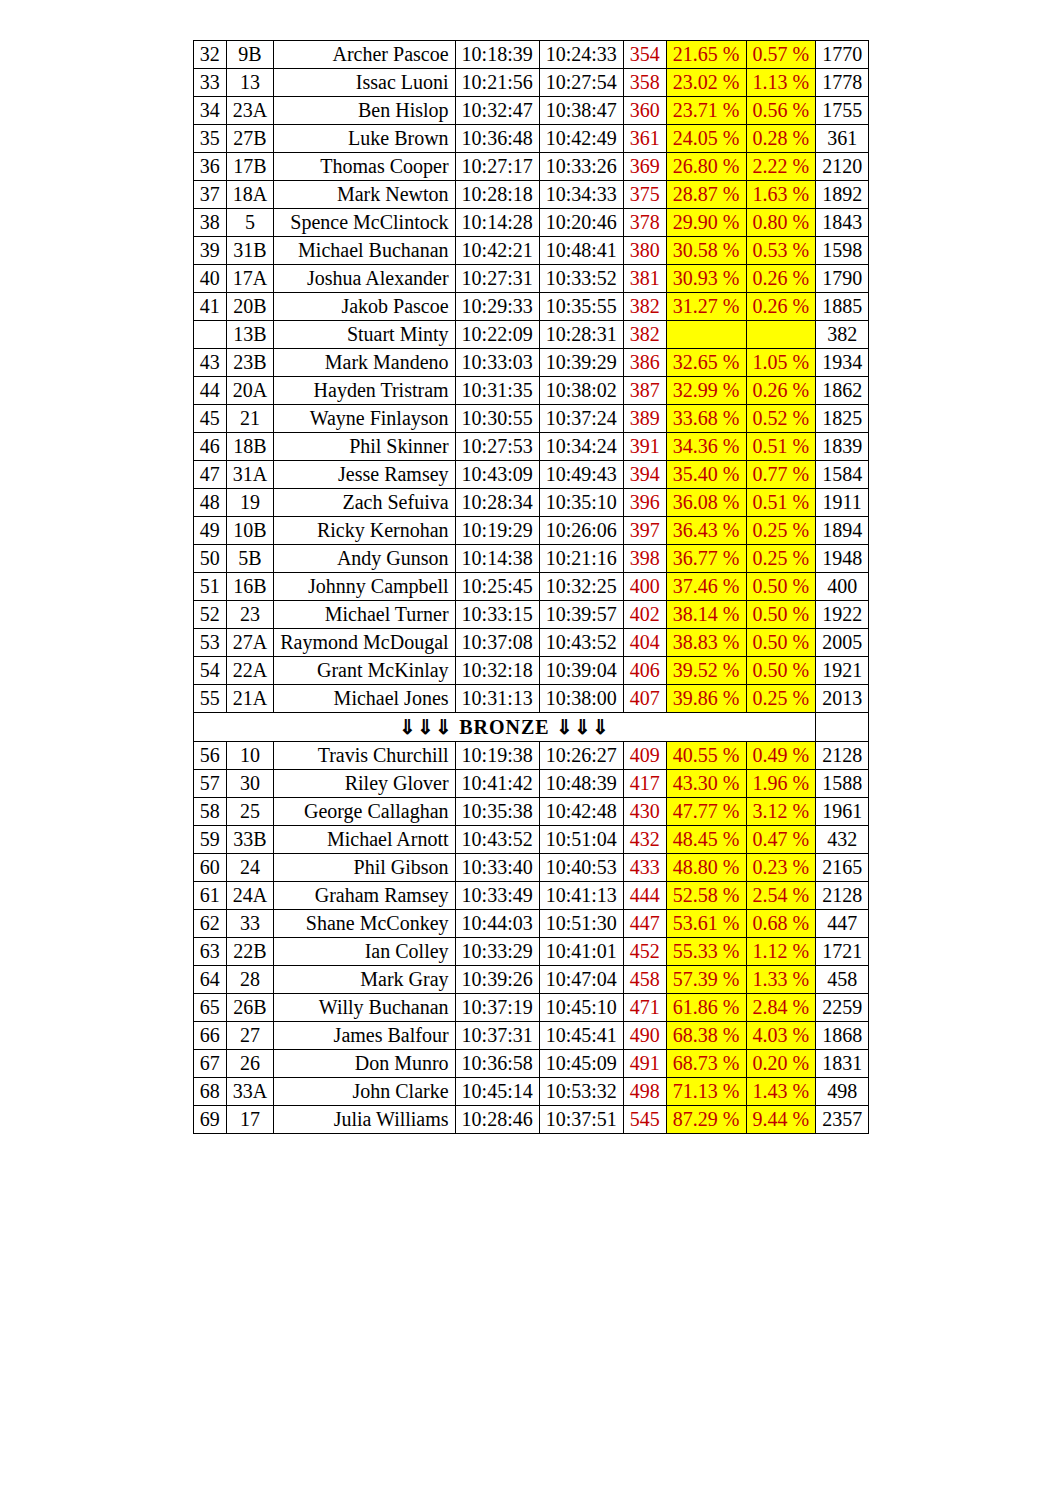| 32 | 9B | Archer Pascoe | 10:18:39 | 10:24:33 | 354 | 21.65 % | 0.57 % | 1770 |
| 33 | 13 | Issac Luoni | 10:21:56 | 10:27:54 | 358 | 23.02 % | 1.13 % | 1778 |
| 34 | 23A | Ben Hislop | 10:32:47 | 10:38:47 | 360 | 23.71 % | 0.56 % | 1755 |
| 35 | 27B | Luke Brown | 10:36:48 | 10:42:49 | 361 | 24.05 % | 0.28 % | 361 |
| 36 | 17B | Thomas Cooper | 10:27:17 | 10:33:26 | 369 | 26.80 % | 2.22 % | 2120 |
| 37 | 18A | Mark Newton | 10:28:18 | 10:34:33 | 375 | 28.87 % | 1.63 % | 1892 |
| 38 | 5 | Spence McClintock | 10:14:28 | 10:20:46 | 378 | 29.90 % | 0.80 % | 1843 |
| 39 | 31B | Michael Buchanan | 10:42:21 | 10:48:41 | 380 | 30.58 % | 0.53 % | 1598 |
| 40 | 17A | Joshua Alexander | 10:27:31 | 10:33:52 | 381 | 30.93 % | 0.26 % | 1790 |
| 41 | 20B | Jakob Pascoe | 10:29:33 | 10:35:55 | 382 | 31.27 % | 0.26 % | 1885 |
| | 13B | Stuart Minty | 10:22:09 | 10:28:31 | 382 | | | 382 |
| 43 | 23B | Mark Mandeno | 10:33:03 | 10:39:29 | 386 | 32.65 % | 1.05 % | 1934 |
| 44 | 20A | Hayden Tristram | 10:31:35 | 10:38:02 | 387 | 32.99 % | 0.26 % | 1862 |
| 45 | 21 | Wayne Finlayson | 10:30:55 | 10:37:24 | 389 | 33.68 % | 0.52 % | 1825 |
| 46 | 18B | Phil Skinner | 10:27:53 | 10:34:24 | 391 | 34.36 % | 0.51 % | 1839 |
| 47 | 31A | Jesse Ramsey | 10:43:09 | 10:49:43 | 394 | 35.40 % | 0.77 % | 1584 |
| 48 | 19 | Zach Sefuiva | 10:28:34 | 10:35:10 | 396 | 36.08 % | 0.51 % | 1911 |
| 49 | 10B | Ricky Kernohan | 10:19:29 | 10:26:06 | 397 | 36.43 % | 0.25 % | 1894 |
| 50 | 5B | Andy Gunson | 10:14:38 | 10:21:16 | 398 | 36.77 % | 0.25 % | 1948 |
| 51 | 16B | Johnny Campbell | 10:25:45 | 10:32:25 | 400 | 37.46 % | 0.50 % | 400 |
| 52 | 23 | Michael Turner | 10:33:15 | 10:39:57 | 402 | 38.14 % | 0.50 % | 1922 |
| 53 | 27A | Raymond McDougal | 10:37:08 | 10:43:52 | 404 | 38.83 % | 0.50 % | 2005 |
| 54 | 22A | Grant McKinlay | 10:32:18 | 10:39:04 | 406 | 39.52 % | 0.50 % | 1921 |
| 55 | 21A | Michael Jones | 10:31:13 | 10:38:00 | 407 | 39.86 % | 0.25 % | 2013 |
| ⇓⇓⇓ BRONZE ⇓⇓⇓ | |
| 56 | 10 | Travis Churchill | 10:19:38 | 10:26:27 | 409 | 40.55 % | 0.49 % | 2128 |
| 57 | 30 | Riley Glover | 10:41:42 | 10:48:39 | 417 | 43.30 % | 1.96 % | 1588 |
| 58 | 25 | George Callaghan | 10:35:38 | 10:42:48 | 430 | 47.77 % | 3.12 % | 1961 |
| 59 | 33B | Michael Arnott | 10:43:52 | 10:51:04 | 432 | 48.45 % | 0.47 % | 432 |
| 60 | 24 | Phil Gibson | 10:33:40 | 10:40:53 | 433 | 48.80 % | 0.23 % | 2165 |
| 61 | 24A | Graham Ramsey | 10:33:49 | 10:41:13 | 444 | 52.58 % | 2.54 % | 2128 |
| 62 | 33 | Shane McConkey | 10:44:03 | 10:51:30 | 447 | 53.61 % | 0.68 % | 447 |
| 63 | 22B | Ian Colley | 10:33:29 | 10:41:01 | 452 | 55.33 % | 1.12 % | 1721 |
| 64 | 28 | Mark Gray | 10:39:26 | 10:47:04 | 458 | 57.39 % | 1.33 % | 458 |
| 65 | 26B | Willy Buchanan | 10:37:19 | 10:45:10 | 471 | 61.86 % | 2.84 % | 2259 |
| 66 | 27 | James Balfour | 10:37:31 | 10:45:41 | 490 | 68.38 % | 4.03 % | 1868 |
| 67 | 26 | Don Munro | 10:36:58 | 10:45:09 | 491 | 68.73 % | 0.20 % | 1831 |
| 68 | 33A | John Clarke | 10:45:14 | 10:53:32 | 498 | 71.13 % | 1.43 % | 498 |
| 69 | 17 | Julia Williams | 10:28:46 | 10:37:51 | 545 | 87.29 % | 9.44 % | 2357 |